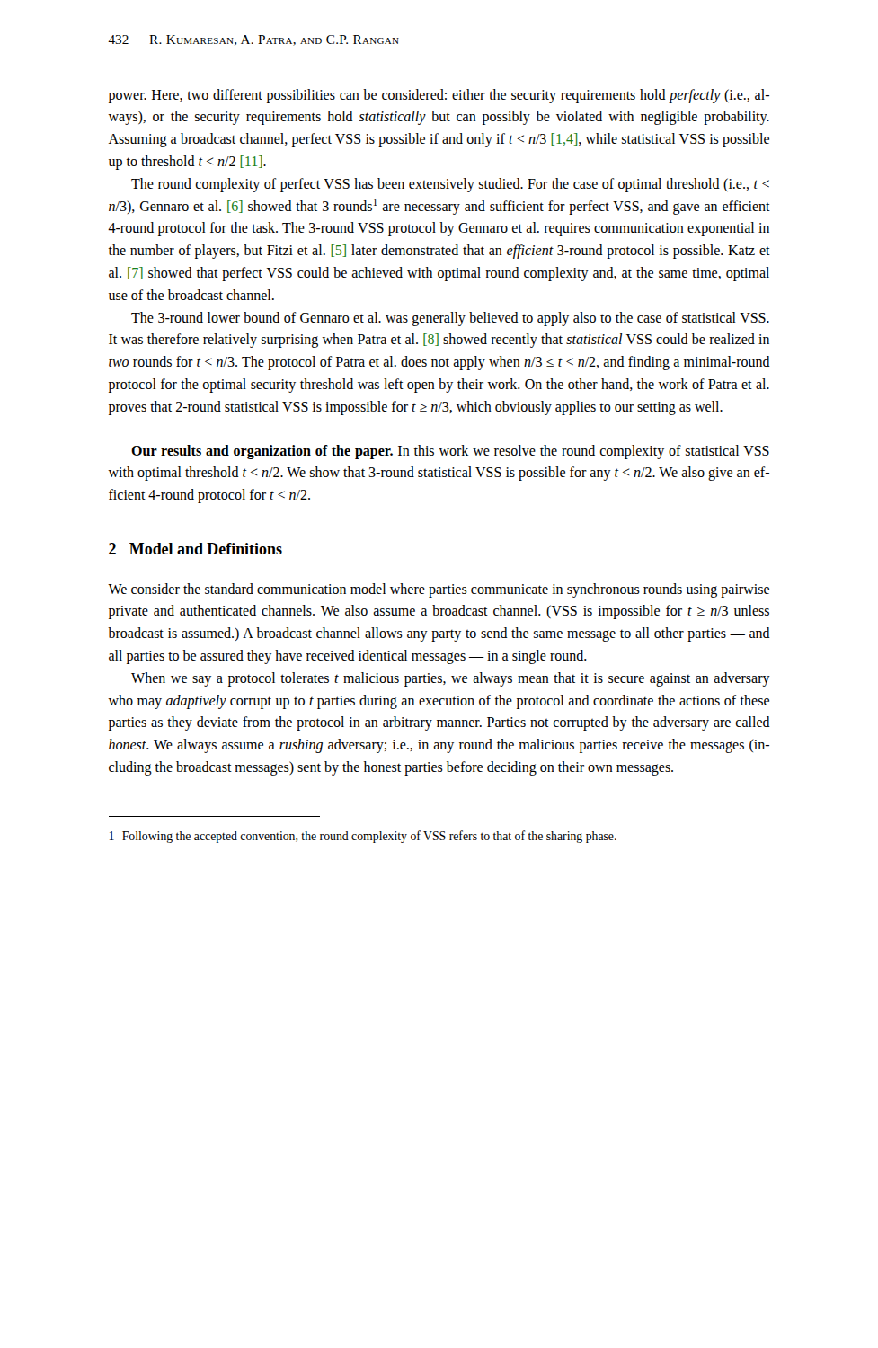432 R. Kumaresan, A. Patra, and C.P. Rangan
power. Here, two different possibilities can be considered: either the security requirements hold perfectly (i.e., always), or the security requirements hold statistically but can possibly be violated with negligible probability. Assuming a broadcast channel, perfect VSS is possible if and only if t < n/3 [1,4], while statistical VSS is possible up to threshold t < n/2 [11].
The round complexity of perfect VSS has been extensively studied. For the case of optimal threshold (i.e., t < n/3), Gennaro et al. [6] showed that 3 rounds1 are necessary and sufficient for perfect VSS, and gave an efficient 4-round protocol for the task. The 3-round VSS protocol by Gennaro et al. requires communication exponential in the number of players, but Fitzi et al. [5] later demonstrated that an efficient 3-round protocol is possible. Katz et al. [7] showed that perfect VSS could be achieved with optimal round complexity and, at the same time, optimal use of the broadcast channel.
The 3-round lower bound of Gennaro et al. was generally believed to apply also to the case of statistical VSS. It was therefore relatively surprising when Patra et al. [8] showed recently that statistical VSS could be realized in two rounds for t < n/3. The protocol of Patra et al. does not apply when n/3 ≤ t < n/2, and finding a minimal-round protocol for the optimal security threshold was left open by their work. On the other hand, the work of Patra et al. proves that 2-round statistical VSS is impossible for t ≥ n/3, which obviously applies to our setting as well.
Our results and organization of the paper. In this work we resolve the round complexity of statistical VSS with optimal threshold t < n/2. We show that 3-round statistical VSS is possible for any t < n/2. We also give an efficient 4-round protocol for t < n/2.
2 Model and Definitions
We consider the standard communication model where parties communicate in synchronous rounds using pairwise private and authenticated channels. We also assume a broadcast channel. (VSS is impossible for t ≥ n/3 unless broadcast is assumed.) A broadcast channel allows any party to send the same message to all other parties — and all parties to be assured they have received identical messages — in a single round.
When we say a protocol tolerates t malicious parties, we always mean that it is secure against an adversary who may adaptively corrupt up to t parties during an execution of the protocol and coordinate the actions of these parties as they deviate from the protocol in an arbitrary manner. Parties not corrupted by the adversary are called honest. We always assume a rushing adversary; i.e., in any round the malicious parties receive the messages (including the broadcast messages) sent by the honest parties before deciding on their own messages.
1 Following the accepted convention, the round complexity of VSS refers to that of the sharing phase.